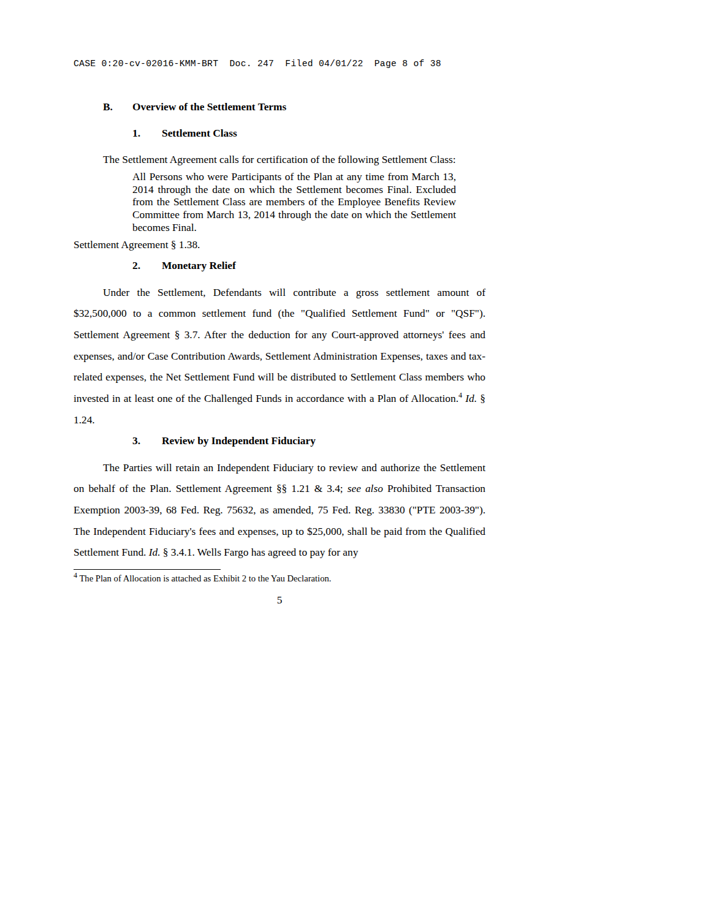CASE 0:20-cv-02016-KMM-BRT Doc. 247 Filed 04/01/22 Page 8 of 38
B. Overview of the Settlement Terms
1. Settlement Class
The Settlement Agreement calls for certification of the following Settlement Class:
All Persons who were Participants of the Plan at any time from March 13, 2014 through the date on which the Settlement becomes Final. Excluded from the Settlement Class are members of the Employee Benefits Review Committee from March 13, 2014 through the date on which the Settlement becomes Final.
Settlement Agreement § 1.38.
2. Monetary Relief
Under the Settlement, Defendants will contribute a gross settlement amount of $32,500,000 to a common settlement fund (the "Qualified Settlement Fund" or "QSF"). Settlement Agreement § 3.7. After the deduction for any Court-approved attorneys' fees and expenses, and/or Case Contribution Awards, Settlement Administration Expenses, taxes and tax-related expenses, the Net Settlement Fund will be distributed to Settlement Class members who invested in at least one of the Challenged Funds in accordance with a Plan of Allocation.4 Id. § 1.24.
3. Review by Independent Fiduciary
The Parties will retain an Independent Fiduciary to review and authorize the Settlement on behalf of the Plan. Settlement Agreement §§ 1.21 & 3.4; see also Prohibited Transaction Exemption 2003-39, 68 Fed. Reg. 75632, as amended, 75 Fed. Reg. 33830 ("PTE 2003-39"). The Independent Fiduciary's fees and expenses, up to $25,000, shall be paid from the Qualified Settlement Fund. Id. § 3.4.1. Wells Fargo has agreed to pay for any
4 The Plan of Allocation is attached as Exhibit 2 to the Yau Declaration.
5